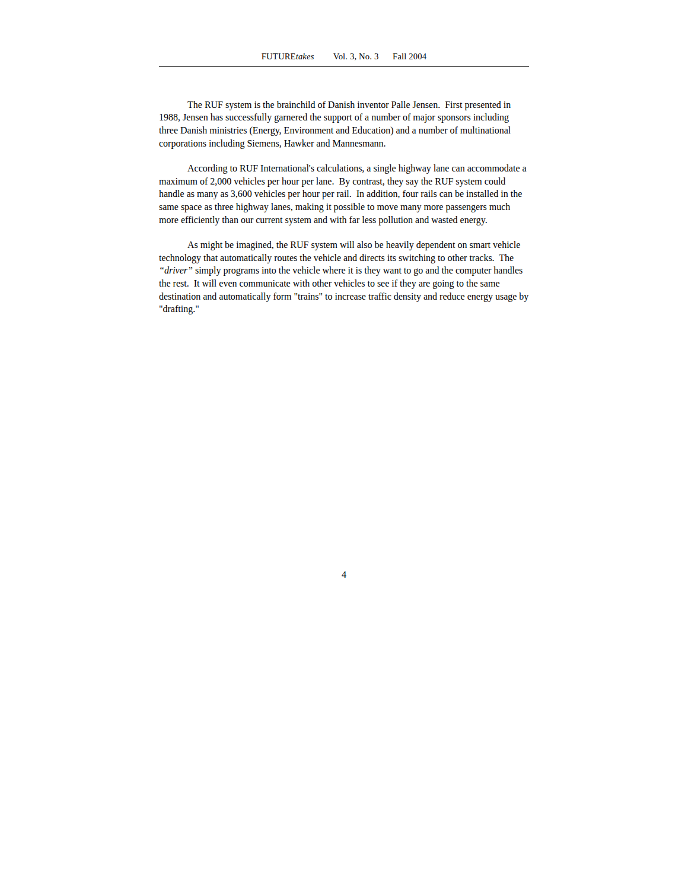FUTURE takes Vol. 3, No. 3 Fall 2004
The RUF system is the brainchild of Danish inventor Palle Jensen. First presented in 1988, Jensen has successfully garnered the support of a number of major sponsors including three Danish ministries (Energy, Environment and Education) and a number of multinational corporations including Siemens, Hawker and Mannesmann.
According to RUF International's calculations, a single highway lane can accommodate a maximum of 2,000 vehicles per hour per lane. By contrast, they say the RUF system could handle as many as 3,600 vehicles per hour per rail. In addition, four rails can be installed in the same space as three highway lanes, making it possible to move many more passengers much more efficiently than our current system and with far less pollution and wasted energy.
As might be imagined, the RUF system will also be heavily dependent on smart vehicle technology that automatically routes the vehicle and directs its switching to other tracks. The “driver” simply programs into the vehicle where it is they want to go and the computer handles the rest. It will even communicate with other vehicles to see if they are going to the same destination and automatically form "trains" to increase traffic density and reduce energy usage by "drafting."
4